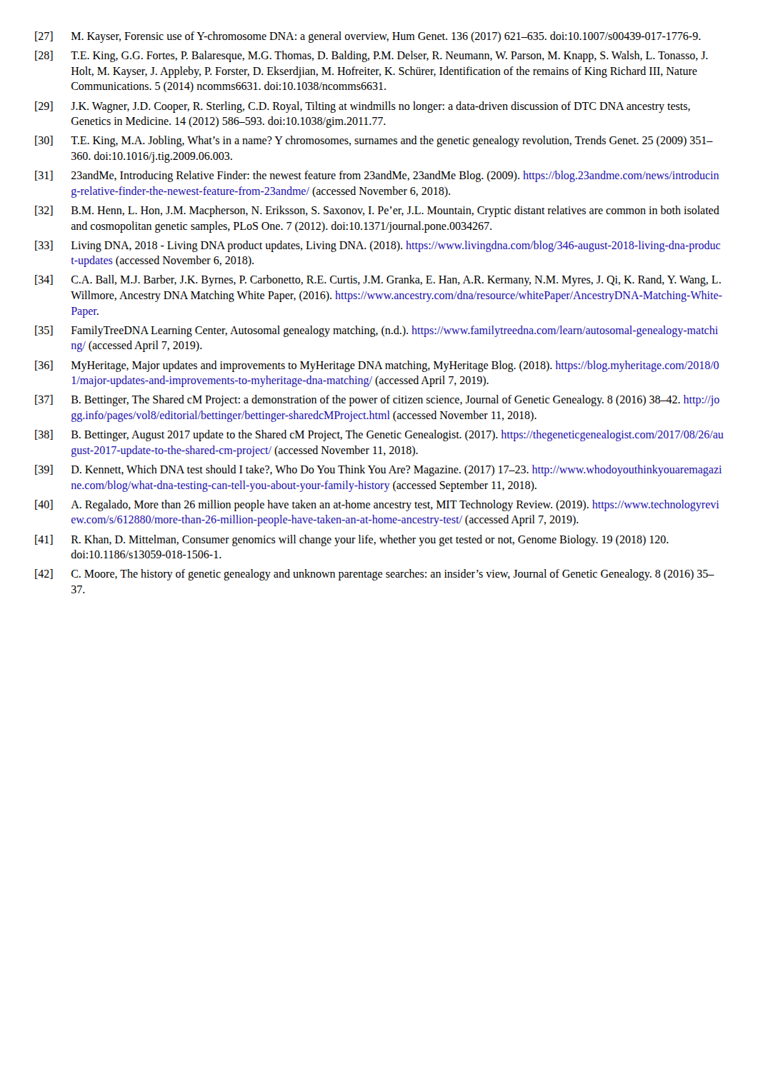[27] M. Kayser, Forensic use of Y-chromosome DNA: a general overview, Hum Genet. 136 (2017) 621–635. doi:10.1007/s00439-017-1776-9.
[28] T.E. King, G.G. Fortes, P. Balaresque, M.G. Thomas, D. Balding, P.M. Delser, R. Neumann, W. Parson, M. Knapp, S. Walsh, L. Tonasso, J. Holt, M. Kayser, J. Appleby, P. Forster, D. Ekserdjian, M. Hofreiter, K. Schürer, Identification of the remains of King Richard III, Nature Communications. 5 (2014) ncomms6631. doi:10.1038/ncomms6631.
[29] J.K. Wagner, J.D. Cooper, R. Sterling, C.D. Royal, Tilting at windmills no longer: a data-driven discussion of DTC DNA ancestry tests, Genetics in Medicine. 14 (2012) 586–593. doi:10.1038/gim.2011.77.
[30] T.E. King, M.A. Jobling, What’s in a name? Y chromosomes, surnames and the genetic genealogy revolution, Trends Genet. 25 (2009) 351–360. doi:10.1016/j.tig.2009.06.003.
[31] 23andMe, Introducing Relative Finder: the newest feature from 23andMe, 23andMe Blog. (2009). https://blog.23andme.com/news/introducing-relative-finder-the-newest-feature-from-23andme/ (accessed November 6, 2018).
[32] B.M. Henn, L. Hon, J.M. Macpherson, N. Eriksson, S. Saxonov, I. Pe’er, J.L. Mountain, Cryptic distant relatives are common in both isolated and cosmopolitan genetic samples, PLoS One. 7 (2012). doi:10.1371/journal.pone.0034267.
[33] Living DNA, 2018 - Living DNA product updates, Living DNA. (2018). https://www.livingdna.com/blog/346-august-2018-living-dna-product-updates (accessed November 6, 2018).
[34] C.A. Ball, M.J. Barber, J.K. Byrnes, P. Carbonetto, R.E. Curtis, J.M. Granka, E. Han, A.R. Kermany, N.M. Myres, J. Qi, K. Rand, Y. Wang, L. Willmore, Ancestry DNA Matching White Paper, (2016). https://www.ancestry.com/dna/resource/whitePaper/AncestryDNA-Matching-White-Paper.
[35] FamilyTreeDNA Learning Center, Autosomal genealogy matching, (n.d.). https://www.familytreedna.com/learn/autosomal-genealogy-matching/ (accessed April 7, 2019).
[36] MyHeritage, Major updates and improvements to MyHeritage DNA matching, MyHeritage Blog. (2018). https://blog.myheritage.com/2018/01/major-updates-and-improvements-to-myheritage-dna-matching/ (accessed April 7, 2019).
[37] B. Bettinger, The Shared cM Project: a demonstration of the power of citizen science, Journal of Genetic Genealogy. 8 (2016) 38–42. http://jogg.info/pages/vol8/editorial/bettinger/bettinger-sharedcMProject.html (accessed November 11, 2018).
[38] B. Bettinger, August 2017 update to the Shared cM Project, The Genetic Genealogist. (2017). https://thegeneticgenealogist.com/2017/08/26/august-2017-update-to-the-shared-cm-project/ (accessed November 11, 2018).
[39] D. Kennett, Which DNA test should I take?, Who Do You Think You Are? Magazine. (2017) 17–23. http://www.whodoyouthinkyouaremagazine.com/blog/what-dna-testing-can-tell-you-about-your-family-history (accessed September 11, 2018).
[40] A. Regalado, More than 26 million people have taken an at-home ancestry test, MIT Technology Review. (2019). https://www.technologyreview.com/s/612880/more-than-26-million-people-have-taken-an-at-home-ancestry-test/ (accessed April 7, 2019).
[41] R. Khan, D. Mittelman, Consumer genomics will change your life, whether you get tested or not, Genome Biology. 19 (2018) 120. doi:10.1186/s13059-018-1506-1.
[42] C. Moore, The history of genetic genealogy and unknown parentage searches: an insider’s view, Journal of Genetic Genealogy. 8 (2016) 35–37.